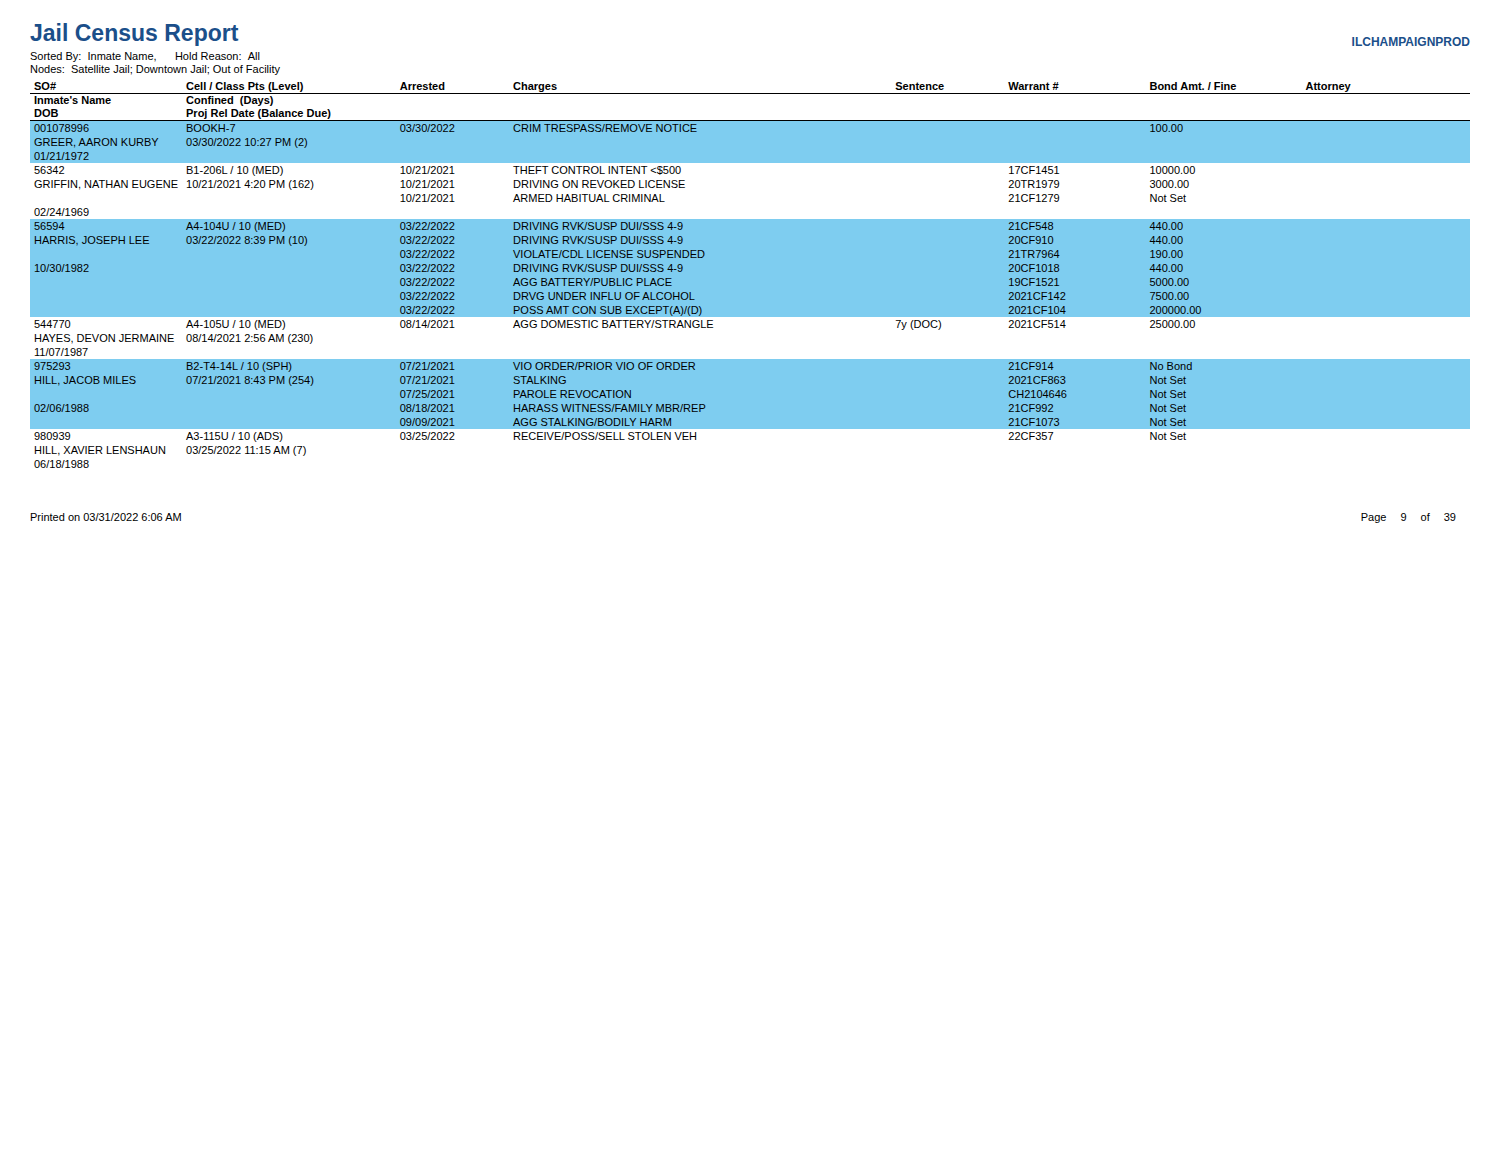Jail Census Report
ILCHAMPAIGNPROD
Sorted By: Inmate Name, Hold Reason: All
Nodes: Satellite Jail; Downtown Jail; Out of Facility
| SO# | Cell / Class Pts (Level) | Arrested | Charges | Sentence | Warrant # | Bond Amt. / Fine | Attorney |
| --- | --- | --- | --- | --- | --- | --- | --- |
| Inmate's Name | Confined (Days) | | | | | | |
| DOB | Proj Rel Date (Balance Due) | | | | | | |
| 001078996 | BOOKH-7 | 03/30/2022 | CRIM TRESPASS/REMOVE NOTICE | | | 100.00 | |
| GREER, AARON KURBY | 03/30/2022 10:27 PM (2) | | | | | | |
| 01/21/1972 | | | | | | | |
| 56342 | B1-206L / 10 (MED) | 10/21/2021 | THEFT CONTROL INTENT <$500 | | 17CF1451 | 10000.00 | |
| GRIFFIN, NATHAN EUGENE | 10/21/2021 4:20 PM (162) | 10/21/2021 | DRIVING ON REVOKED LICENSE | | 20TR1979 | 3000.00 | |
| | | 10/21/2021 | ARMED HABITUAL CRIMINAL | | 21CF1279 | Not Set | |
| 02/24/1969 | | | | | | | |
| 56594 | A4-104U / 10 (MED) | 03/22/2022 | DRIVING RVK/SUSP DUI/SSS 4-9 | | 21CF548 | 440.00 | |
| HARRIS, JOSEPH LEE | 03/22/2022 8:39 PM (10) | 03/22/2022 | DRIVING RVK/SUSP DUI/SSS 4-9 | | 20CF910 | 440.00 | |
| | | 03/22/2022 | VIOLATE/CDL LICENSE SUSPENDED | | 21TR7964 | 190.00 | |
| 10/30/1982 | | 03/22/2022 | DRIVING RVK/SUSP DUI/SSS 4-9 | | 20CF1018 | 440.00 | |
| | | 03/22/2022 | AGG BATTERY/PUBLIC PLACE | | 19CF1521 | 5000.00 | |
| | | 03/22/2022 | DRVG UNDER INFLU OF ALCOHOL | | 2021CF142 | 7500.00 | |
| | | 03/22/2022 | POSS AMT CON SUB EXCEPT(A)/(D) | | 2021CF104 | 200000.00 | |
| 544770 | A4-105U / 10 (MED) | 08/14/2021 | AGG DOMESTIC BATTERY/STRANGLE | 7y (DOC) | 2021CF514 | 25000.00 | |
| HAYES, DEVON JERMAINE | 08/14/2021 2:56 AM (230) | | | | | | |
| 11/07/1987 | | | | | | | |
| 975293 | B2-T4-14L / 10 (SPH) | 07/21/2021 | VIO ORDER/PRIOR VIO OF ORDER | | 21CF914 | No Bond | |
| HILL, JACOB MILES | 07/21/2021 8:43 PM (254) | 07/21/2021 | STALKING | | 2021CF863 | Not Set | |
| | | 07/25/2021 | PAROLE REVOCATION | | CH2104646 | Not Set | |
| 02/06/1988 | | 08/18/2021 | HARASS WITNESS/FAMILY MBR/REP | | 21CF992 | Not Set | |
| | | 09/09/2021 | AGG STALKING/BODILY HARM | | 21CF1073 | Not Set | |
| 980939 | A3-115U / 10 (ADS) | 03/25/2022 | RECEIVE/POSS/SELL STOLEN VEH | | 22CF357 | Not Set | |
| HILL, XAVIER LENSHAUN | 03/25/2022 11:15 AM (7) | | | | | | |
| 06/18/1988 | | | | | | | |
Printed on 03/31/2022 6:06 AM
Page9of39